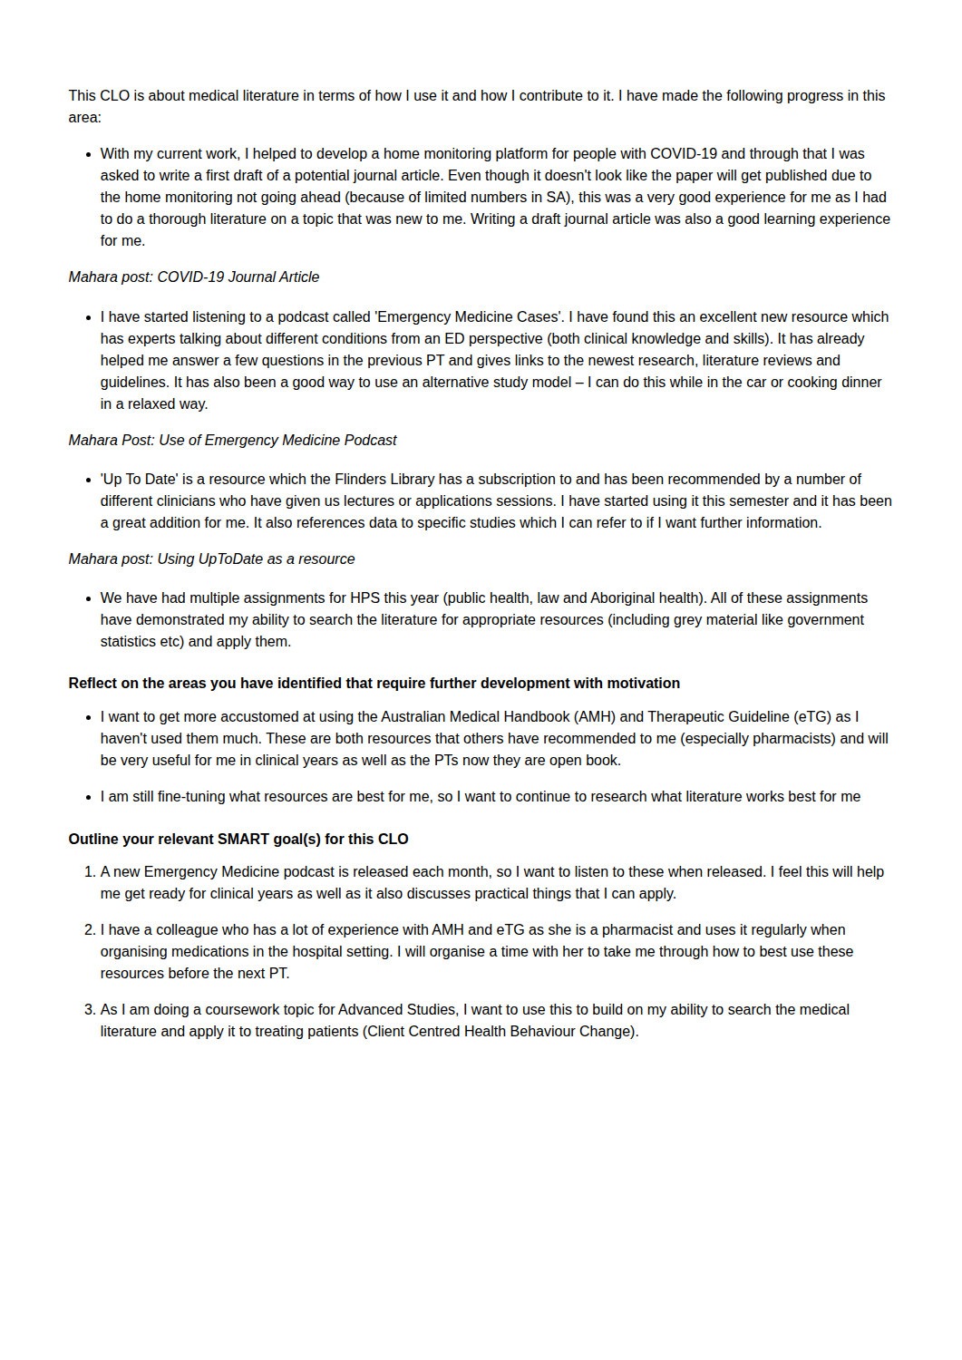This CLO is about medical literature in terms of how I use it and how I contribute to it. I have made the following progress in this area:
With my current work, I helped to develop a home monitoring platform for people with COVID-19 and through that I was asked to write a first draft of a potential journal article. Even though it doesn't look like the paper will get published due to the home monitoring not going ahead (because of limited numbers in SA), this was a very good experience for me as I had to do a thorough literature on a topic that was new to me. Writing a draft journal article was also a good learning experience for me.
Mahara post: COVID-19 Journal Article
I have started listening to a podcast called 'Emergency Medicine Cases'. I have found this an excellent new resource which has experts talking about different conditions from an ED perspective (both clinical knowledge and skills). It has already helped me answer a few questions in the previous PT and gives links to the newest research, literature reviews and guidelines. It has also been a good way to use an alternative study model – I can do this while in the car or cooking dinner in a relaxed way.
Mahara Post: Use of Emergency Medicine Podcast
'Up To Date' is a resource which the Flinders Library has a subscription to and has been recommended by a number of different clinicians who have given us lectures or applications sessions. I have started using it this semester and it has been a great addition for me. It also references data to specific studies which I can refer to if I want further information.
Mahara post: Using UpToDate as a resource
We have had multiple assignments for HPS this year (public health, law and Aboriginal health). All of these assignments have demonstrated my ability to search the literature for appropriate resources (including grey material like government statistics etc) and apply them.
Reflect on the areas you have identified that require further development with motivation
I want to get more accustomed at using the Australian Medical Handbook (AMH) and Therapeutic Guideline (eTG) as I haven't used them much. These are both resources that others have recommended to me (especially pharmacists) and will be very useful for me in clinical years as well as the PTs now they are open book.
I am still fine-tuning what resources are best for me, so I want to continue to research what literature works best for me
Outline your relevant SMART goal(s) for this CLO
A new Emergency Medicine podcast is released each month, so I want to listen to these when released. I feel this will help me get ready for clinical years as well as it also discusses practical things that I can apply.
I have a colleague who has a lot of experience with AMH and eTG as she is a pharmacist and uses it regularly when organising medications in the hospital setting. I will organise a time with her to take me through how to best use these resources before the next PT.
As I am doing a coursework topic for Advanced Studies, I want to use this to build on my ability to search the medical literature and apply it to treating patients (Client Centred Health Behaviour Change).